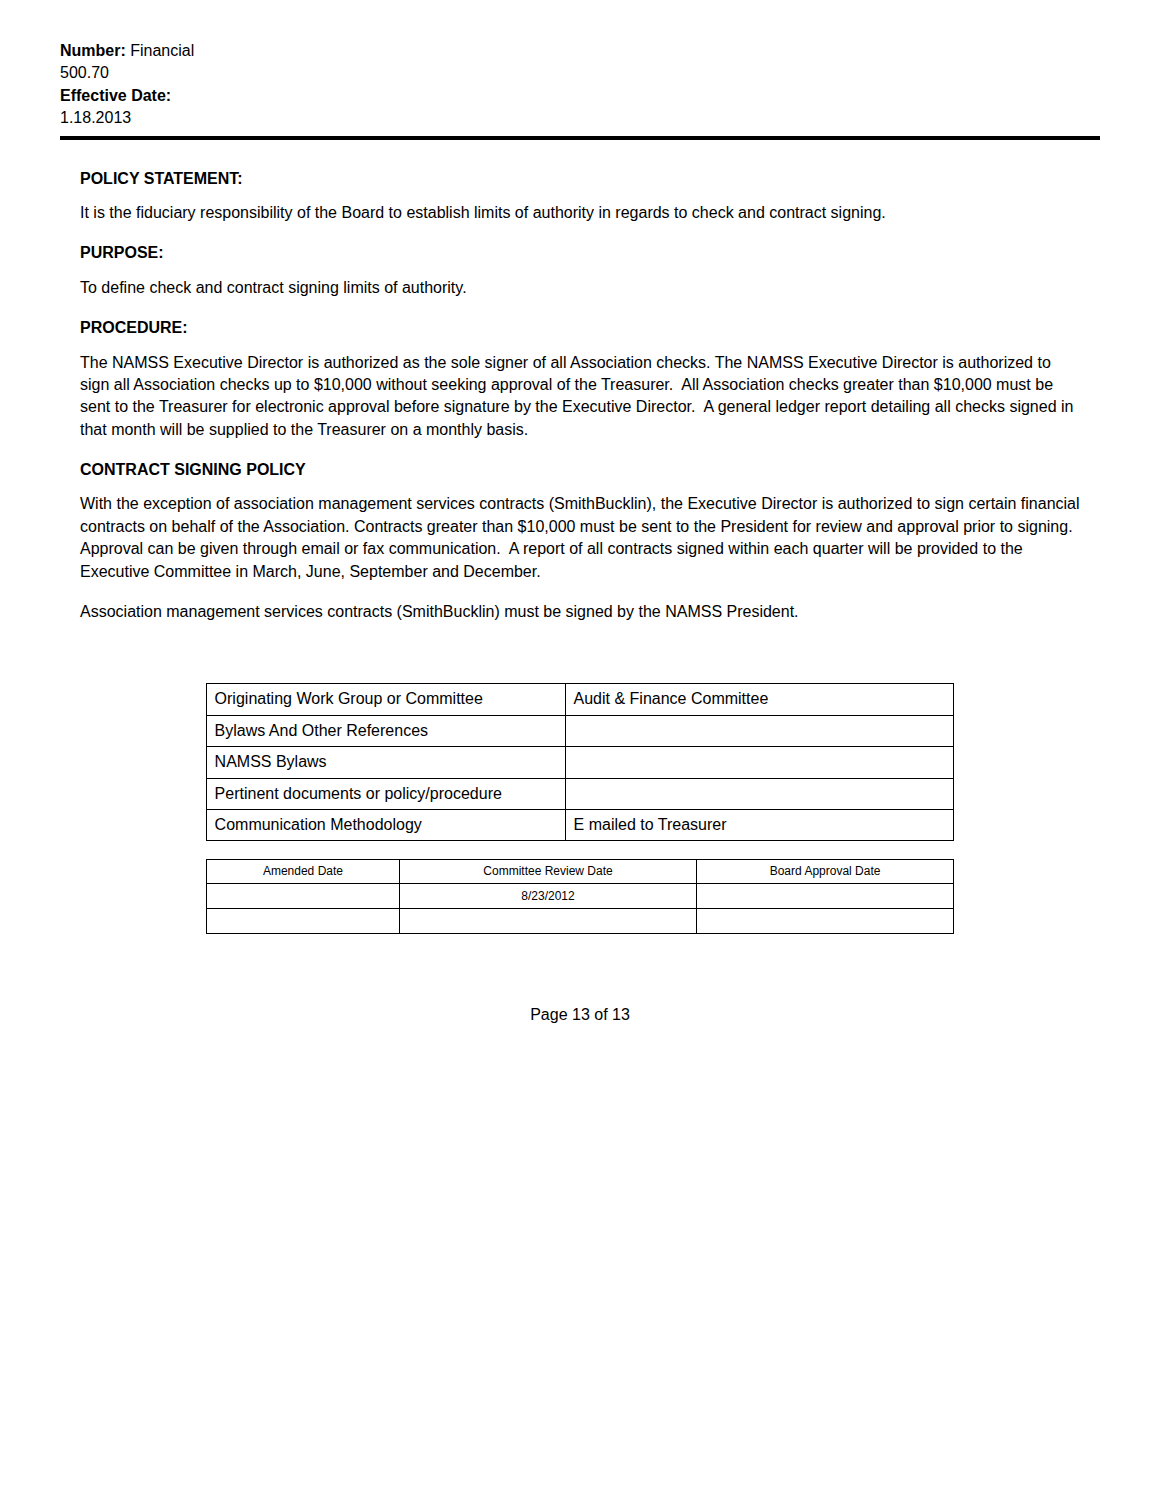Number: Financial
500.70
Effective Date:
1.18.2013
POLICY STATEMENT:
It is the fiduciary responsibility of the Board to establish limits of authority in regards to check and contract signing.
PURPOSE:
To define check and contract signing limits of authority.
PROCEDURE:
The NAMSS Executive Director is authorized as the sole signer of all Association checks. The NAMSS Executive Director is authorized to sign all Association checks up to $10,000 without seeking approval of the Treasurer. All Association checks greater than $10,000 must be sent to the Treasurer for electronic approval before signature by the Executive Director. A general ledger report detailing all checks signed in that month will be supplied to the Treasurer on a monthly basis.
CONTRACT SIGNING POLICY
With the exception of association management services contracts (SmithBucklin), the Executive Director is authorized to sign certain financial contracts on behalf of the Association. Contracts greater than $10,000 must be sent to the President for review and approval prior to signing. Approval can be given through email or fax communication. A report of all contracts signed within each quarter will be provided to the Executive Committee in March, June, September and December.
Association management services contracts (SmithBucklin) must be signed by the NAMSS President.
| Originating Work Group or Committee | Audit & Finance Committee |
| Bylaws And Other References | |
| NAMSS Bylaws | |
| Pertinent documents or policy/procedure | |
| Communication Methodology | E mailed to Treasurer |
| Amended Date | Committee Review Date | Board Approval Date |
| --- | --- | --- |
| | 8/23/2012 | |
Page 13 of 13